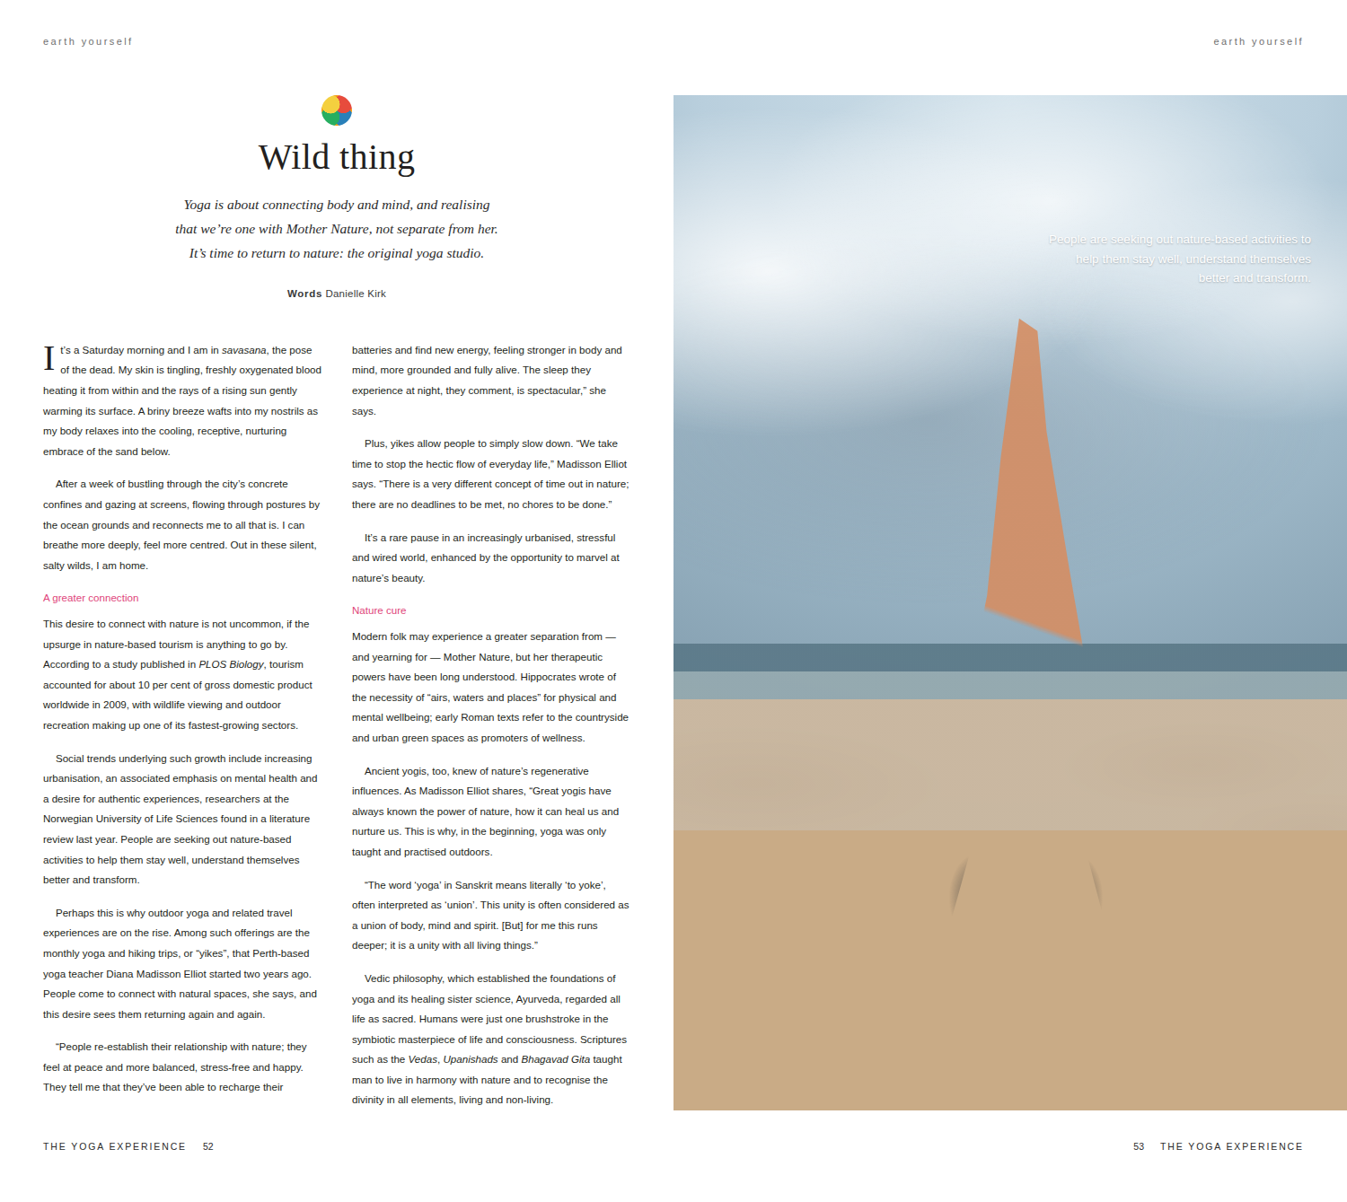earth yourself
Wild thing
Yoga is about connecting body and mind, and realising
that we’re one with Mother Nature, not separate from her.
It’s time to return to nature: the original yoga studio.
Words Danielle Kirk
It’s a Saturday morning and I am in savasana, the pose of the dead. My skin is tingling, freshly oxygenated blood heating it from within and the rays of a rising sun gently warming its surface. A briny breeze wafts into my nostrils as my body relaxes into the cooling, receptive, nurturing embrace of the sand below.
After a week of bustling through the city’s concrete confines and gazing at screens, flowing through postures by the ocean grounds and reconnects me to all that is. I can breathe more deeply, feel more centred. Out in these silent, salty wilds, I am home.
A greater connection
This desire to connect with nature is not uncommon, if the upsurge in nature-based tourism is anything to go by. According to a study published in PLOS Biology, tourism accounted for about 10 per cent of gross domestic product worldwide in 2009, with wildlife viewing and outdoor recreation making up one of its fastest-growing sectors.
Social trends underlying such growth include increasing urbanisation, an associated emphasis on mental health and a desire for authentic experiences, researchers at the Norwegian University of Life Sciences found in a literature review last year. People are seeking out nature-based activities to help them stay well, understand themselves better and transform.
Perhaps this is why outdoor yoga and related travel experiences are on the rise. Among such offerings are the monthly yoga and hiking trips, or “yikes”, that Perth-based yoga teacher Diana Madisson Elliot started two years ago. People come to connect with natural spaces, she says, and this desire sees them returning again and again.
“People re-establish their relationship with nature; they feel at peace and more balanced, stress-free and happy. They tell me that they’ve been able to recharge their batteries and find new energy, feeling stronger in body and mind, more grounded and fully alive. The sleep they experience at night, they comment, is spectacular,” she says.
Plus, yikes allow people to simply slow down. “We take time to stop the hectic flow of everyday life,” Madisson Elliot says. “There is a very different concept of time out in nature; there are no deadlines to be met, no chores to be done.”
It’s a rare pause in an increasingly urbanised, stressful and wired world, enhanced by the opportunity to marvel at nature’s beauty.
Nature cure
Modern folk may experience a greater separation from — and yearning for — Mother Nature, but her therapeutic powers have been long understood. Hippocrates wrote of the necessity of “airs, waters and places” for physical and mental wellbeing; early Roman texts refer to the countryside and urban green spaces as promoters of wellness.
Ancient yogis, too, knew of nature’s regenerative influences. As Madisson Elliot shares, “Great yogis have always known the power of nature, how it can heal us and nurture us. This is why, in the beginning, yoga was only taught and practised outdoors.
“The word ‘yoga’ in Sanskrit means literally ‘to yoke’, often interpreted as ‘union’. This unity is often considered as a union of body, mind and spirit. [But] for me this runs deeper; it is a unity with all living things.”
Vedic philosophy, which established the foundations of yoga and its healing sister science, Ayurveda, regarded all life as sacred. Humans were just one brushstroke in the symbiotic masterpiece of life and consciousness. Scriptures such as the Vedas, Upanishads and Bhagavad Gita taught man to live in harmony with nature and to recognise the divinity in all elements, living and non-living.
The Yoga Experience 52
earth yourself
People are seeking out nature-based activities to help them stay well, understand themselves better and transform.
53 The Yoga Experience